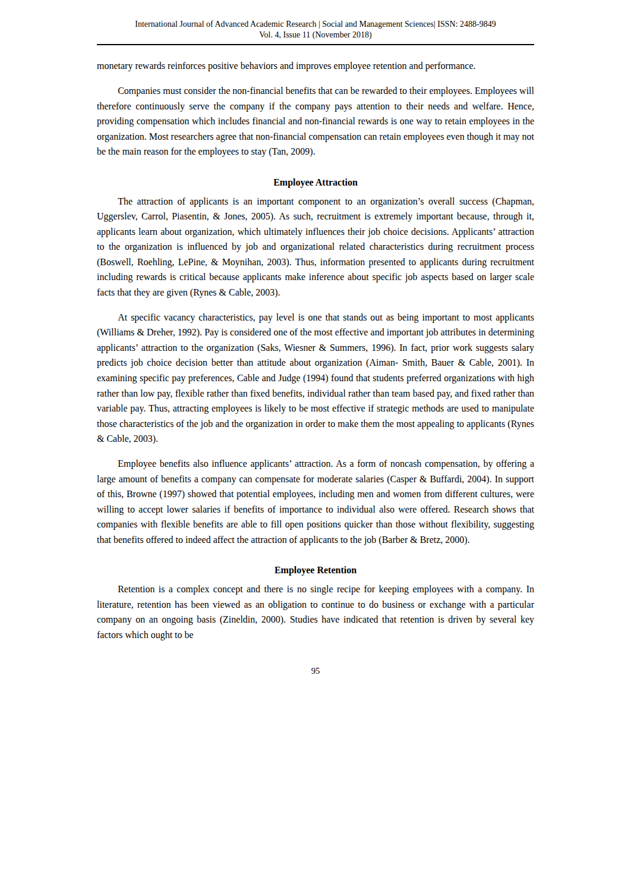International Journal of Advanced Academic Research | Social and Management Sciences| ISSN: 2488-9849
Vol. 4, Issue 11 (November 2018)
monetary rewards reinforces positive behaviors and improves employee retention and performance.
Companies must consider the non-financial benefits that can be rewarded to their employees. Employees will therefore continuously serve the company if the company pays attention to their needs and welfare. Hence, providing compensation which includes financial and non-financial rewards is one way to retain employees in the organization. Most researchers agree that non-financial compensation can retain employees even though it may not be the main reason for the employees to stay (Tan, 2009).
Employee Attraction
The attraction of applicants is an important component to an organization’s overall success (Chapman, Uggerslev, Carrol, Piasentin, & Jones, 2005). As such, recruitment is extremely important because, through it, applicants learn about organization, which ultimately influences their job choice decisions. Applicants’ attraction to the organization is influenced by job and organizational related characteristics during recruitment process (Boswell, Roehling, LePine, & Moynihan, 2003). Thus, information presented to applicants during recruitment including rewards is critical because applicants make inference about specific job aspects based on larger scale facts that they are given (Rynes & Cable, 2003).
At specific vacancy characteristics, pay level is one that stands out as being important to most applicants (Williams & Dreher, 1992). Pay is considered one of the most effective and important job attributes in determining applicants’ attraction to the organization (Saks, Wiesner & Summers, 1996). In fact, prior work suggests salary predicts job choice decision better than attitude about organization (Aiman- Smith, Bauer & Cable, 2001). In examining specific pay preferences, Cable and Judge (1994) found that students preferred organizations with high rather than low pay, flexible rather than fixed benefits, individual rather than team based pay, and fixed rather than variable pay. Thus, attracting employees is likely to be most effective if strategic methods are used to manipulate those characteristics of the job and the organization in order to make them the most appealing to applicants (Rynes & Cable, 2003).
Employee benefits also influence applicants’ attraction. As a form of noncash compensation, by offering a large amount of benefits a company can compensate for moderate salaries (Casper & Buffardi, 2004). In support of this, Browne (1997) showed that potential employees, including men and women from different cultures, were willing to accept lower salaries if benefits of importance to individual also were offered. Research shows that companies with flexible benefits are able to fill open positions quicker than those without flexibility, suggesting that benefits offered to indeed affect the attraction of applicants to the job (Barber & Bretz, 2000).
Employee Retention
Retention is a complex concept and there is no single recipe for keeping employees with a company. In literature, retention has been viewed as an obligation to continue to do business or exchange with a particular company on an ongoing basis (Zineldin, 2000). Studies have indicated that retention is driven by several key factors which ought to be
95